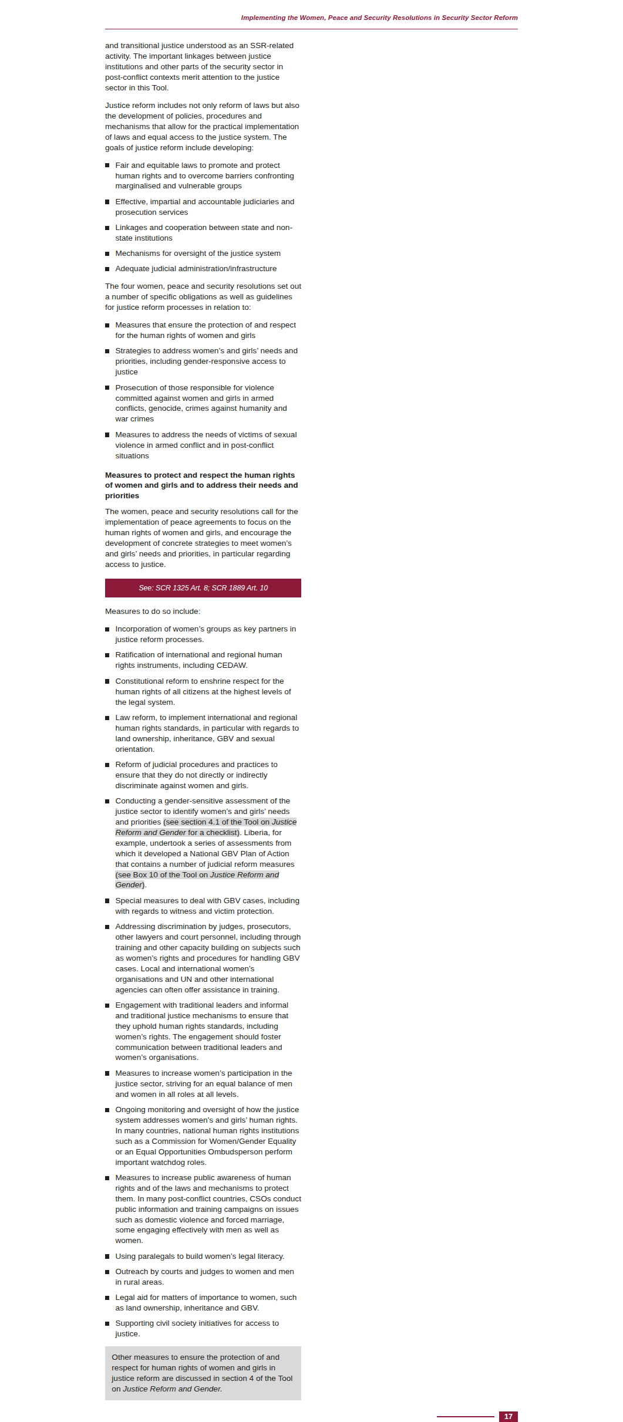Implementing the Women, Peace and Security Resolutions in Security Sector Reform
and transitional justice understood as an SSR-related activity. The important linkages between justice institutions and other parts of the security sector in post-conflict contexts merit attention to the justice sector in this Tool.
Justice reform includes not only reform of laws but also the development of policies, procedures and mechanisms that allow for the practical implementation of laws and equal access to the justice system. The goals of justice reform include developing:
Fair and equitable laws to promote and protect human rights and to overcome barriers confronting marginalised and vulnerable groups
Effective, impartial and accountable judiciaries and prosecution services
Linkages and cooperation between state and non-state institutions
Mechanisms for oversight of the justice system
Adequate judicial administration/infrastructure
The four women, peace and security resolutions set out a number of specific obligations as well as guidelines for justice reform processes in relation to:
Measures that ensure the protection of and respect for the human rights of women and girls
Strategies to address women’s and girls’ needs and priorities, including gender-responsive access to justice
Prosecution of those responsible for violence committed against women and girls in armed conflicts, genocide, crimes against humanity and war crimes
Measures to address the needs of victims of sexual violence in armed conflict and in post-conflict situations
Measures to protect and respect the human rights of women and girls and to address their needs and priorities
The women, peace and security resolutions call for the implementation of peace agreements to focus on the human rights of women and girls, and encourage the development of concrete strategies to meet women’s and girls’ needs and priorities, in particular regarding access to justice.
See: SCR 1325 Art. 8; SCR 1889 Art. 10
Measures to do so include:
Incorporation of women’s groups as key partners in justice reform processes.
Ratification of international and regional human rights instruments, including CEDAW.
Constitutional reform to enshrine respect for the human rights of all citizens at the highest levels of the legal system.
Law reform, to implement international and regional human rights standards, in particular with regards to land ownership, inheritance, GBV and sexual orientation.
Reform of judicial procedures and practices to ensure that they do not directly or indirectly discriminate against women and girls.
Conducting a gender-sensitive assessment of the justice sector to identify women’s and girls’ needs and priorities (see section 4.1 of the Tool on Justice Reform and Gender for a checklist). Liberia, for example, undertook a series of assessments from which it developed a National GBV Plan of Action that contains a number of judicial reform measures (see Box 10 of the Tool on Justice Reform and Gender).
Special measures to deal with GBV cases, including with regards to witness and victim protection.
Addressing discrimination by judges, prosecutors, other lawyers and court personnel, including through training and other capacity building on subjects such as women’s rights and procedures for handling GBV cases. Local and international women’s organisations and UN and other international agencies can often offer assistance in training.
Engagement with traditional leaders and informal and traditional justice mechanisms to ensure that they uphold human rights standards, including women’s rights. The engagement should foster communication between traditional leaders and women’s organisations.
Measures to increase women’s participation in the justice sector, striving for an equal balance of men and women in all roles at all levels.
Ongoing monitoring and oversight of how the justice system addresses women’s and girls’ human rights. In many countries, national human rights institutions such as a Commission for Women/Gender Equality or an Equal Opportunities Ombudsperson perform important watchdog roles.
Measures to increase public awareness of human rights and of the laws and mechanisms to protect them. In many post-conflict countries, CSOs conduct public information and training campaigns on issues such as domestic violence and forced marriage, some engaging effectively with men as well as women.
Using paralegals to build women’s legal literacy.
Outreach by courts and judges to women and men in rural areas.
Legal aid for matters of importance to women, such as land ownership, inheritance and GBV.
Supporting civil society initiatives for access to justice.
Other measures to ensure the protection of and respect for human rights of women and girls in justice reform are discussed in section 4 of the Tool on Justice Reform and Gender.
17